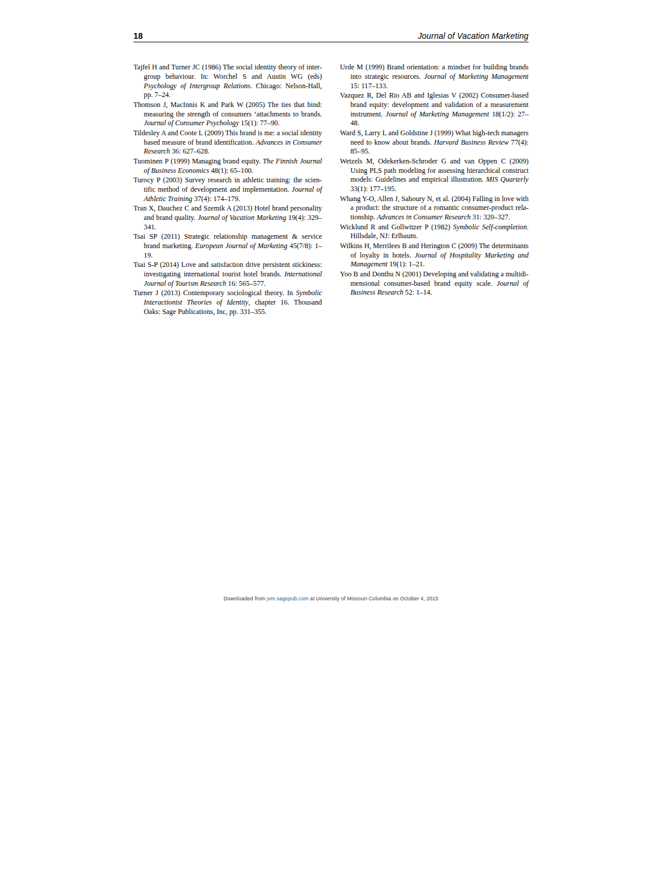18
Journal of Vacation Marketing
Tajfel H and Turner JC (1986) The social identity theory of intergroup behaviour. In: Worchel S and Austin WG (eds) Psychology of Intergroup Relations. Chicago: Nelson-Hall, pp. 7–24.
Thomson J, MacInnis K and Park W (2005) The ties that bind: measuring the strength of consumers ‘attachments to brands. Journal of Consumer Psychology 15(1): 77–90.
Tildesley A and Coote L (2009) This brand is me: a social identity based measure of brand identification. Advances in Consumer Research 36: 627–628.
Tuominen P (1999) Managing brand equity. The Finnish Journal of Business Economics 48(1): 65–100.
Turocy P (2003) Survey research in athletic training: the scientific method of development and implementation. Journal of Athletic Training 37(4): 174–179.
Tran X, Dauchez C and Szemik A (2013) Hotel brand personality and brand quality. Journal of Vacation Marketing 19(4): 329–341.
Tsai SP (2011) Strategic relationship management & service brand marketing. European Journal of Marketing 45(7/8): 1–19.
Tsai S-P (2014) Love and satisfaction drive persistent stickiness: investigating international tourist hotel brands. International Journal of Tourism Research 16: 565–577.
Turner J (2013) Contemporary sociological theory. In Symbolic Interactionist Theories of Identity, chapter 16. Thousand Oaks: Sage Publications, Inc, pp. 331–355.
Urde M (1999) Brand orientation: a mindset for building brands into strategic resources. Journal of Marketing Management 15: 117–133.
Vazquez R, Del Rio AB and Iglesias V (2002) Consumer-based brand equity: development and validation of a measurement instrument. Journal of Marketing Management 18(1/2): 27–48.
Ward S, Larry L and Goldstine J (1999) What high-tech managers need to know about brands. Harvard Business Review 77(4): 85–95.
Wetzels M, Odekerken-Schroder G and van Oppen C (2009) Using PLS path modeling for assessing hierarchical construct models: Guidelines and empirical illustration. MIS Quarterly 33(1): 177–195.
Whang Y-O, Allen J, Sahoury N, et al. (2004) Falling in love with a product: the structure of a romantic consumer-product relationship. Advances in Consumer Research 31: 320–327.
Wicklund R and Gollwitzer P (1982) Symbolic Self-completion. Hillsdale, NJ: Erlbaum.
Wilkins H, Merrilees B and Herington C (2009) The determinants of loyalty in hotels. Journal of Hospitality Marketing and Management 19(1): 1–21.
Yoo B and Donthu N (2001) Developing and validating a multidimensional consumer-based brand equity scale. Journal of Business Research 52: 1–14.
Downloaded from jvm.sagepub.com at University of Missouri-Columbia on October 4, 2015